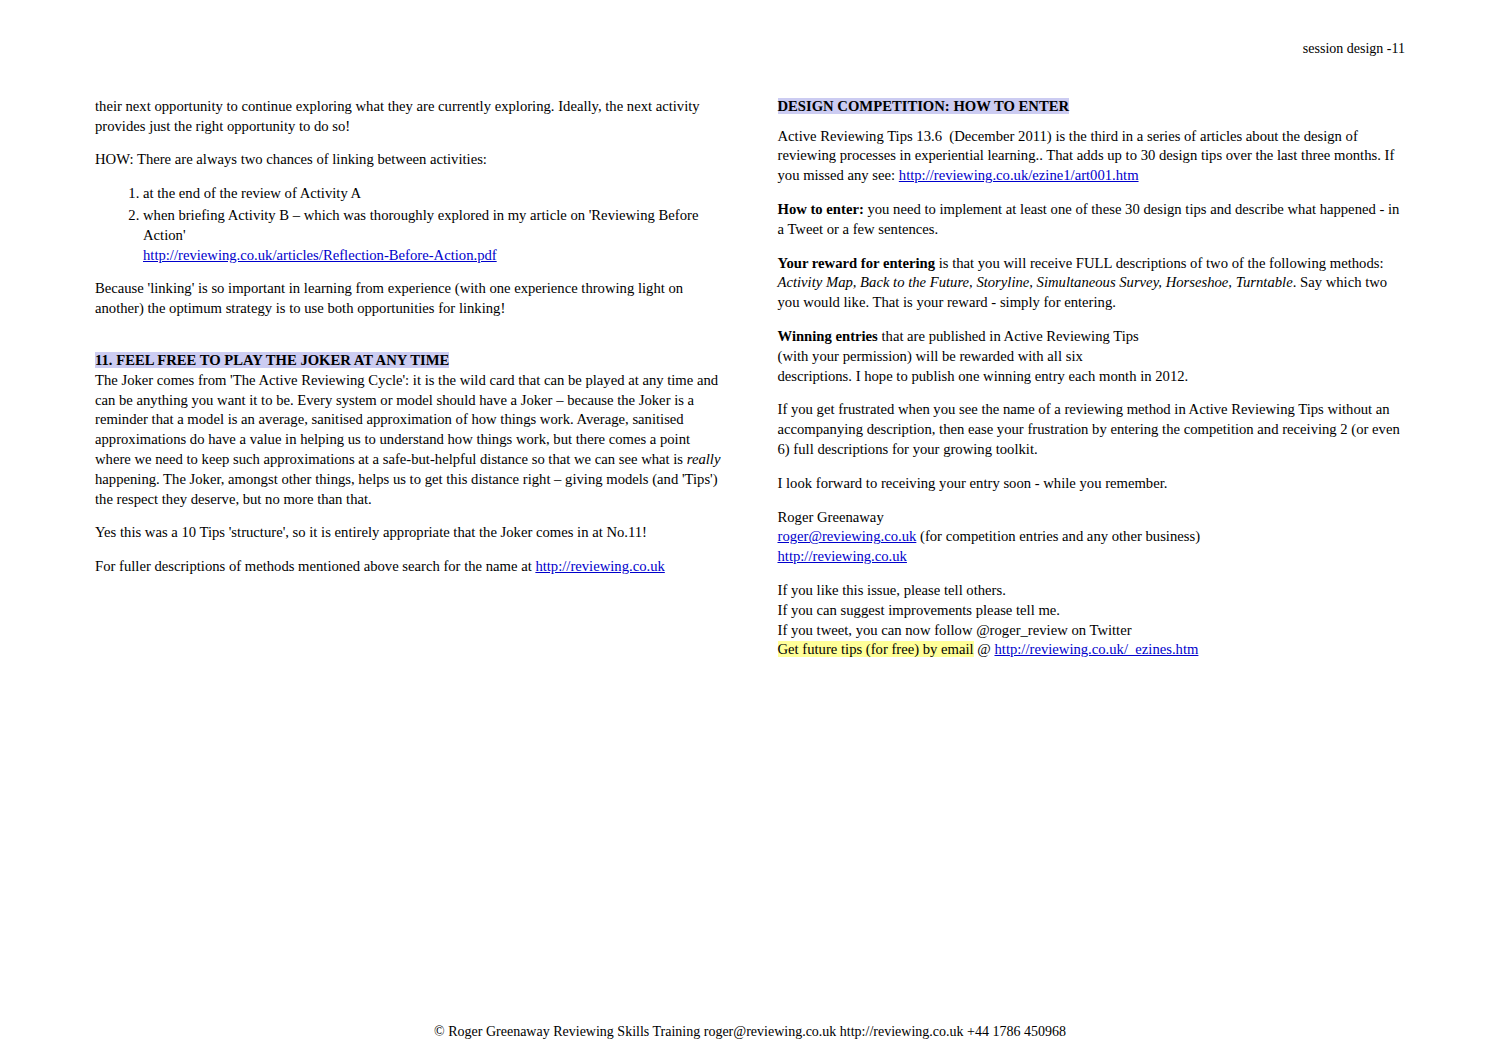session design -11
their next opportunity to continue exploring what they are currently exploring. Ideally, the next activity provides just the right opportunity to do so!
HOW: There are always two chances of linking between activities:
at the end of the review of Activity A
when briefing Activity B – which was thoroughly explored in my article on 'Reviewing Before Action'
http://reviewing.co.uk/articles/Reflection-Before-Action.pdf
Because 'linking' is so important in learning from experience (with one experience throwing light on another) the optimum strategy is to use both opportunities for linking!
11. FEEL FREE TO PLAY THE JOKER AT ANY TIME
The Joker comes from 'The Active Reviewing Cycle': it is the wild card that can be played at any time and can be anything you want it to be. Every system or model should have a Joker – because the Joker is a reminder that a model is an average, sanitised approximation of how things work. Average, sanitised approximations do have a value in helping us to understand how things work, but there comes a point where we need to keep such approximations at a safe-but-helpful distance so that we can see what is really happening. The Joker, amongst other things, helps us to get this distance right – giving models (and 'Tips') the respect they deserve, but no more than that.
Yes this was a 10 Tips 'structure', so it is entirely appropriate that the Joker comes in at No.11!
For fuller descriptions of methods mentioned above search for the name at http://reviewing.co.uk
DESIGN COMPETITION: HOW TO ENTER
Active Reviewing Tips 13.6 (December 2011) is the third in a series of articles about the design of reviewing processes in experiential learning.. That adds up to 30 design tips over the last three months. If you missed any see: http://reviewing.co.uk/ezine1/art001.htm
How to enter: you need to implement at least one of these 30 design tips and describe what happened - in a Tweet or a few sentences.
Your reward for entering is that you will receive FULL descriptions of two of the following methods: Activity Map, Back to the Future, Storyline, Simultaneous Survey, Horseshoe, Turntable. Say which two you would like. That is your reward - simply for entering.
Winning entries that are published in Active Reviewing Tips
(with your permission) will be rewarded with all six
descriptions. I hope to publish one winning entry each month in 2012.
If you get frustrated when you see the name of a reviewing method in Active Reviewing Tips without an accompanying description, then ease your frustration by entering the competition and receiving 2 (or even 6) full descriptions for your growing toolkit.
I look forward to receiving your entry soon - while you remember.
Roger Greenaway
roger@reviewing.co.uk (for competition entries and any other business)
http://reviewing.co.uk
If you like this issue, please tell others.
If you can suggest improvements please tell me.
If you tweet, you can now follow @roger_review on Twitter
Get future tips (for free) by email @ http://reviewing.co.uk/_ezines.htm
© Roger Greenaway Reviewing Skills Training roger@reviewing.co.uk http://reviewing.co.uk +44 1786 450968